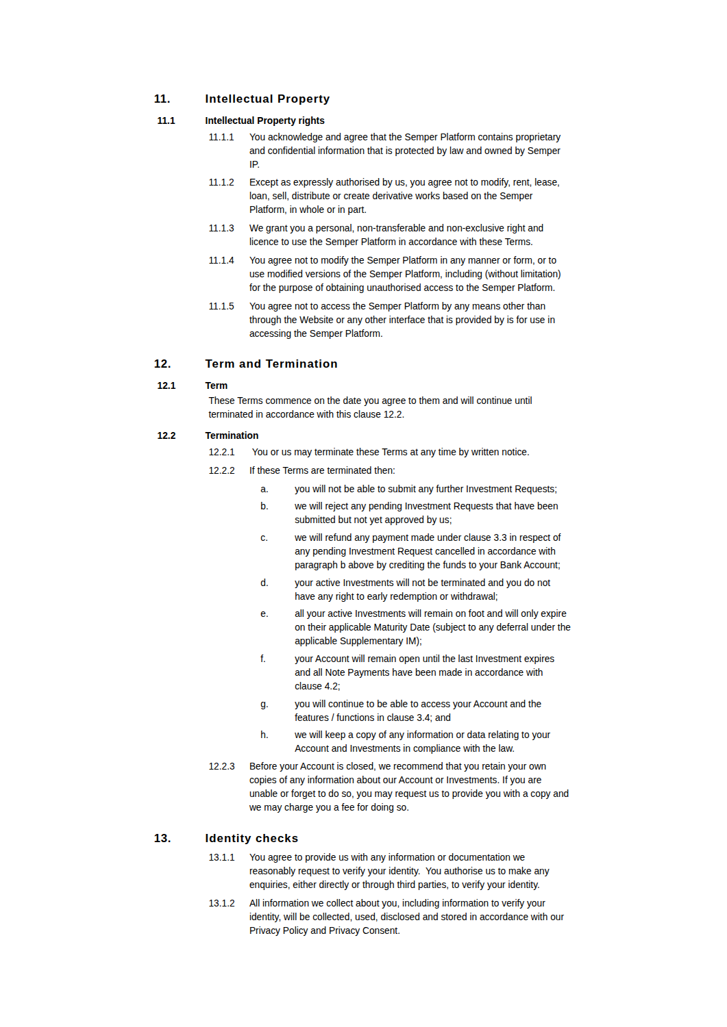11.
Intellectual Property
11.1
Intellectual Property rights
11.1.1
You acknowledge and agree that the Semper Platform contains proprietary and confidential information that is protected by law and owned by Semper IP.
11.1.2
Except as expressly authorised by us, you agree not to modify, rent, lease, loan, sell, distribute or create derivative works based on the Semper Platform, in whole or in part.
11.1.3
We grant you a personal, non-transferable and non-exclusive right and licence to use the Semper Platform in accordance with these Terms.
11.1.4
You agree not to modify the Semper Platform in any manner or form, or to use modified versions of the Semper Platform, including (without limitation) for the purpose of obtaining unauthorised access to the Semper Platform.
11.1.5
You agree not to access the Semper Platform by any means other than through the Website or any other interface that is provided by is for use in accessing the Semper Platform.
12.
Term and Termination
12.1
Term
These Terms commence on the date you agree to them and will continue until terminated in accordance with this clause 12.2.
12.2
Termination
12.2.1
You or us may terminate these Terms at any time by written notice.
12.2.2
If these Terms are terminated then:
a. you will not be able to submit any further Investment Requests;
b. we will reject any pending Investment Requests that have been submitted but not yet approved by us;
c. we will refund any payment made under clause 3.3 in respect of any pending Investment Request cancelled in accordance with paragraph b above by crediting the funds to your Bank Account;
d. your active Investments will not be terminated and you do not have any right to early redemption or withdrawal;
e. all your active Investments will remain on foot and will only expire on their applicable Maturity Date (subject to any deferral under the applicable Supplementary IM);
f. your Account will remain open until the last Investment expires and all Note Payments have been made in accordance with clause 4.2;
g. you will continue to be able to access your Account and the features / functions in clause 3.4; and
h. we will keep a copy of any information or data relating to your Account and Investments in compliance with the law.
12.2.3
Before your Account is closed, we recommend that you retain your own copies of any information about our Account or Investments. If you are unable or forget to do so, you may request us to provide you with a copy and we may charge you a fee for doing so.
13.
Identity checks
13.1.1
You agree to provide us with any information or documentation we reasonably request to verify your identity. You authorise us to make any enquiries, either directly or through third parties, to verify your identity.
13.1.2
All information we collect about you, including information to verify your identity, will be collected, used, disclosed and stored in accordance with our Privacy Policy and Privacy Consent.